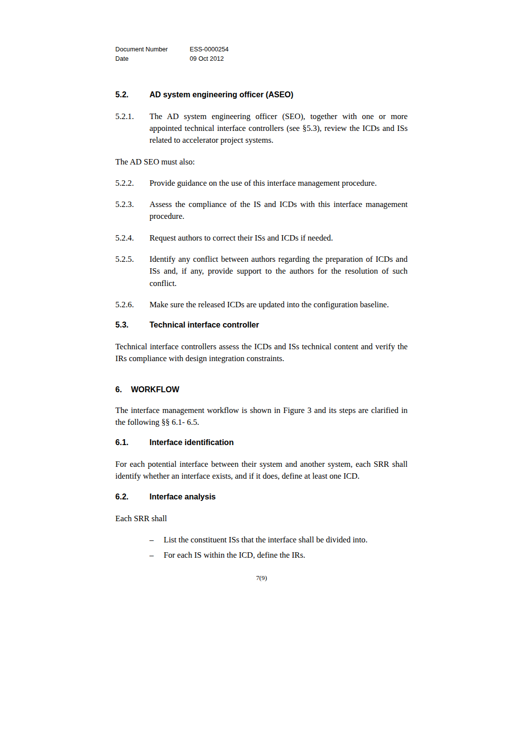| Document Number | ESS-0000254 |
| Date | 09 Oct 2012 |
5.2. AD system engineering officer (ASEO)
5.2.1.
The AD system engineering officer (SEO), together with one or more appointed technical interface controllers (see §5.3), review the ICDs and ISs related to accelerator project systems.
The AD SEO must also:
5.2.2.
Provide guidance on the use of this interface management procedure.
5.2.3.
Assess the compliance of the IS and ICDs with this interface management procedure.
5.2.4.
Request authors to correct their ISs and ICDs if needed.
5.2.5.
Identify any conflict between authors regarding the preparation of ICDs and ISs and, if any, provide support to the authors for the resolution of such conflict.
5.2.6.
Make sure the released ICDs are updated into the configuration baseline.
5.3. Technical interface controller
Technical interface controllers assess the ICDs and ISs technical content and verify the IRs compliance with design integration constraints.
6. Workflow
The interface management workflow is shown in Figure 3 and its steps are clarified in the following §§ 6.1- 6.5.
6.1. Interface identification
For each potential interface between their system and another system, each SRR shall identify whether an interface exists, and if it does, define at least one ICD.
6.2. Interface analysis
Each SRR shall
List the constituent ISs that the interface shall be divided into.
For each IS within the ICD, define the IRs.
7(9)